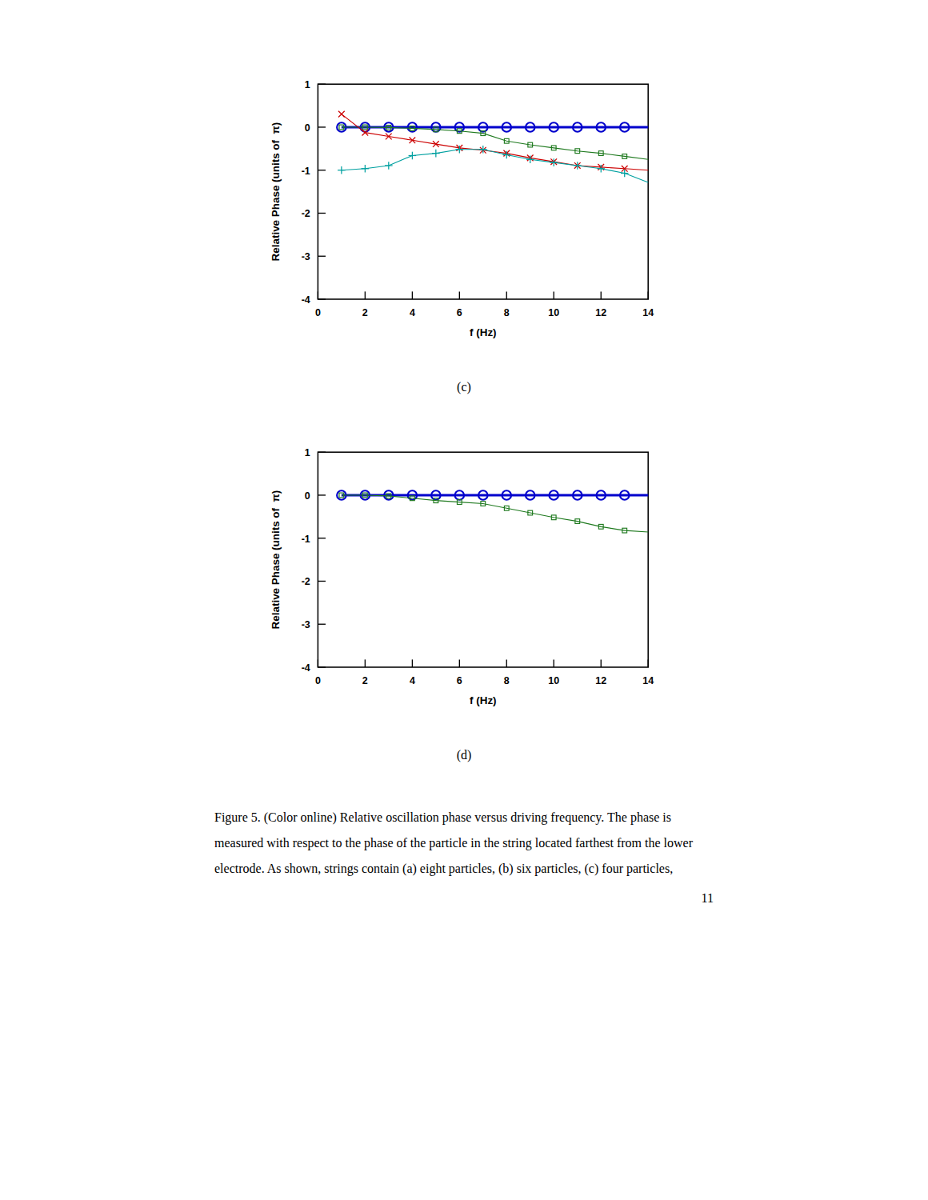1 0 -1 -2 -3 -4 0 2 4 6 8 10 12 14 f (Hz) Relative Phase (units of π)
(c)
1 0 -1 -2 -3 -4 0 2 4 6 8 10 12 14 f (Hz) Relative Phase (units of π)
(d)
Figure 5. (Color online) Relative oscillation phase versus driving frequency. The phase is measured with respect to the phase of the particle in the string located farthest from the lower electrode. As shown, strings contain (a) eight particles, (b) six particles, (c) four particles,
11